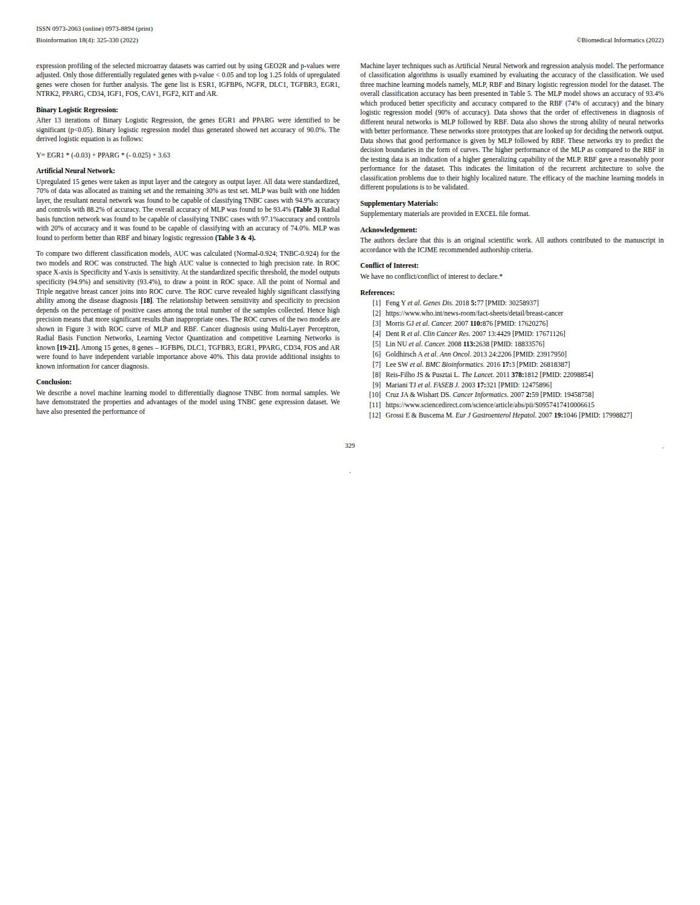ISSN 0973-2063 (online) 0973-8894 (print)
Bioinformation 18(4): 325-330 (2022) ©Biomedical Informatics (2022)
expression profiling of the selected microarray datasets was carried out by using GEO2R and p-values were adjusted. Only those differentially regulated genes with p-value < 0.05 and top log 1.25 folds of upregulated genes were chosen for further analysis. The gene list is ESR1, IGFBP6, NGFR, DLC1, TGFBR3, EGR1, NTRK2, PPARG, CD34, IGF1, FOS, CAV1, FGF2, KIT and AR.
Binary Logistic Regression:
After 13 iterations of Binary Logistic Regression, the genes EGR1 and PPARG were identified to be significant (p<0.05). Binary logistic regression model thus generated showed net accuracy of 90.0%. The derived logistic equation is as follows:
Y= EGR1 * (-0.03) + PPARG * (- 0.025) + 3.63
Artificial Neural Network:
Upregulated 15 genes were taken as input layer and the category as output layer. All data were standardized, 70% of data was allocated as training set and the remaining 30% as test set. MLP was built with one hidden layer, the resultant neural network was found to be capable of classifying TNBC cases with 94.9% accuracy and controls with 88.2% of accuracy. The overall accuracy of MLP was found to be 93.4% (Table 3) Radial basis function network was found to be capable of classifying TNBC cases with 97.1%accuracy and controls with 20% of accuracy and it was found to be capable of classifying with an accuracy of 74.0%. MLP was found to perform better than RBF and binary logistic regression (Table 3 & 4).
To compare two different classification models, AUC was calculated (Normal-0.924; TNBC-0.924) for the two models and ROC was constructed. The high AUC value is connected to high precision rate. In ROC space X-axis is Specificity and Y-axis is sensitivity. At the standardized specific threshold, the model outputs specificity (94.9%) and sensitivity (93.4%), to draw a point in ROC space. All the point of Normal and Triple negative breast cancer joins into ROC curve. The ROC curve revealed highly significant classifying ability among the disease diagnosis [18]. The relationship between sensitivity and specificity to precision depends on the percentage of positive cases among the total number of the samples collected. Hence high precision means that more significant results than inappropriate ones. The ROC curves of the two models are shown in Figure 3 with ROC curve of MLP and RBF. Cancer diagnosis using Multi-Layer Perceptron, Radial Basis Function Networks, Learning Vector Quantization and competitive Learning Networks is known [19-21]. Among 15 genes, 8 genes – IGFBP6, DLC1, TGFBR3, EGR1, PPARG, CD34, FOS and AR were found to have independent variable importance above 40%. This data provide additional insights to known information for cancer diagnosis.
Conclusion:
We describe a novel machine learning model to differentially diagnose TNBC from normal samples. We have demonstrated the properties and advantages of the model using TNBC gene expression dataset. We have also presented the performance of
Machine layer techniques such as Artificial Neural Network and regression analysis model. The performance of classification algorithms is usually examined by evaluating the accuracy of the classification. We used three machine learning models namely, MLP, RBF and Binary logistic regression model for the dataset. The overall classification accuracy has been presented in Table 5. The MLP model shows an accuracy of 93.4% which produced better specificity and accuracy compared to the RBF (74% of accuracy) and the binary logistic regression model (90% of accuracy). Data shows that the order of effectiveness in diagnosis of different neural networks is MLP followed by RBF. Data also shows the strong ability of neural networks with better performance. These networks store prototypes that are looked up for deciding the network output. Data shows that good performance is given by MLP followed by RBF. These networks try to predict the decision boundaries in the form of curves. The higher performance of the MLP as compared to the RBF in the testing data is an indication of a higher generalizing capability of the MLP. RBF gave a reasonably poor performance for the dataset. This indicates the limitation of the recurrent architecture to solve the classification problems due to their highly localized nature. The efficacy of the machine learning models in different populations is to be validated.
Supplementary Materials:
Supplementary materials are provided in EXCEL file format.
Acknowledgement:
The authors declare that this is an original scientific work. All authors contributed to the manuscript in accordance with the ICJME recommended authorship criteria.
Conflict of Interest:
We have no conflict/conflict of interest to declare.*
References:
[1] Feng Y et al. Genes Dis. 2018 5: 77 [PMID: 30258937]
[2] https://www.who.int/news-room/fact-sheets/detail/breast-cancer
[3] Morris GJ et al. Cancer. 2007 110: 876 [PMID: 17620276]
[4] Dent R et al. Clin Cancer Res. 2007 13:4429 [PMID: 17671126]
[5] Lin NU et al. Cancer. 2008 113: 2638 [PMID: 18833576]
[6] Goldhirsch A et al. Ann Oncol. 2013 24:2206 [PMID: 23917950]
[7] Lee SW et al. BMC Bioinformatics. 2016 17: 3 [PMID: 26818387]
[8] Reis-Filho JS & Pusztai L. The Lancet. 2011 378: 1812 [PMID: 22098854]
[9] Mariani TJ et al. FASEB J. 2003 17: 321 [PMID: 12475896]
[10] Cruz JA & Wishart DS. Cancer Informatics. 2007 2: 59 [PMID: 19458758]
[11] https://www.sciencedirect.com/science/article/abs/pii/S0957417410006615
[12] Grossi E & Buscema M. Eur J Gastroenterol Hepatol. 2007 19: 1046 [PMID: 17998827]
329
.
.